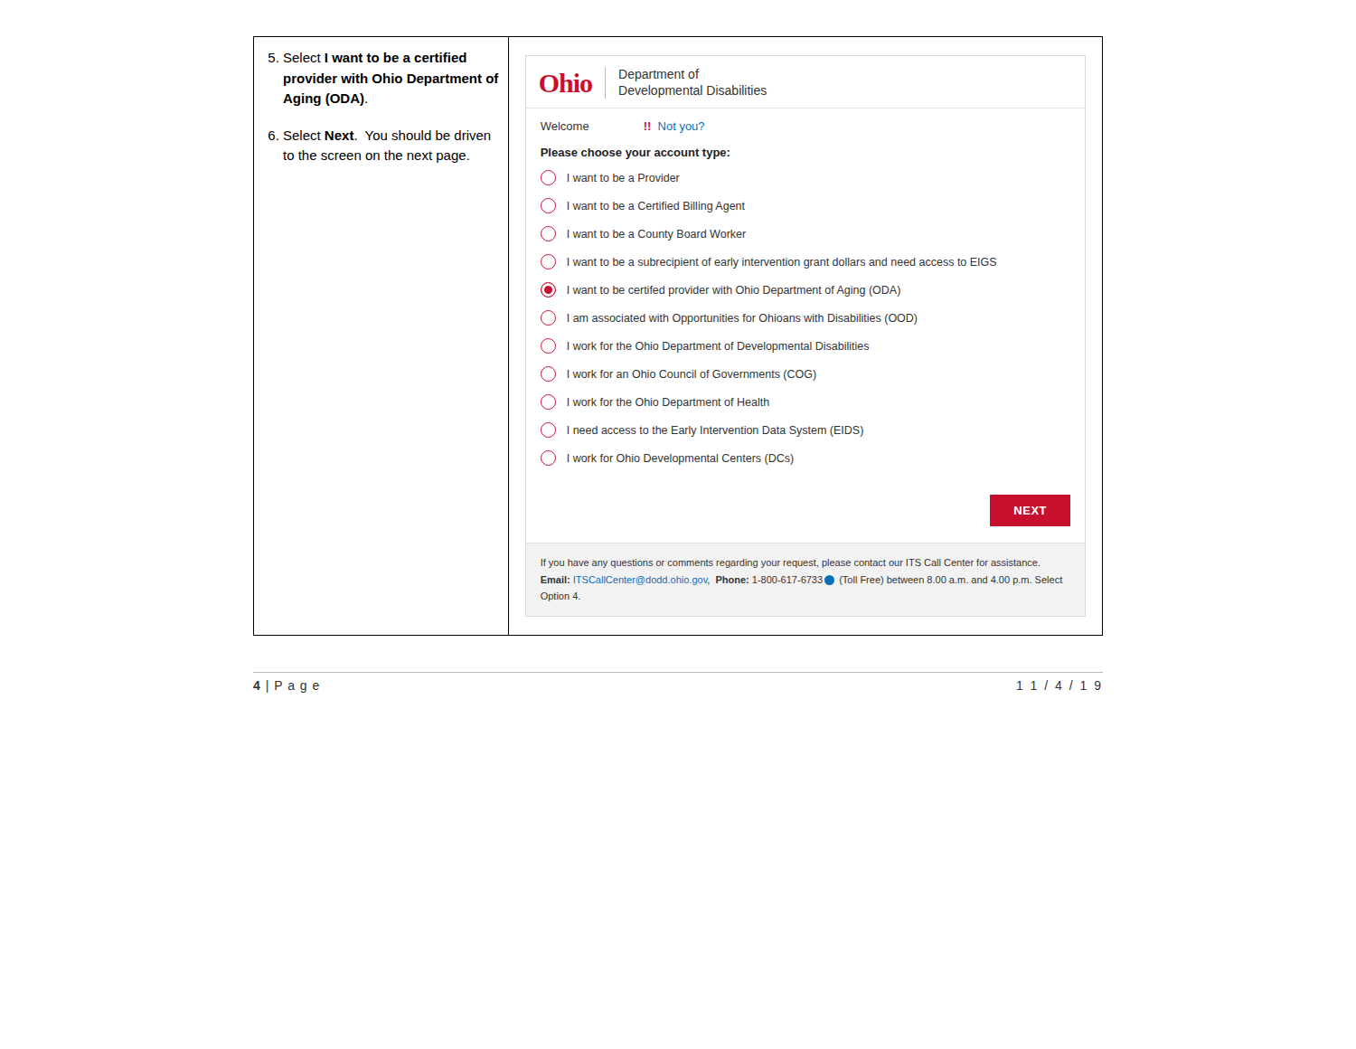| Select I want to be a certified provider with Ohio Department of Aging (ODA) . Select Next . You should be driven to the screen on the next page. | O hio Department of Developmental Disabilities Welcome !! Not you? Please choose your account type: I want to be a Provider I want to be a Certified Billing Agent I want to be a County Board Worker I want to be a subrecipient of early intervention grant dollars and need access to EIGS I want to be certifed provider with Ohio Department of Aging (ODA) I am associated with Opportunities for Ohioans with Disabilities (OOD) I work for the Ohio Department of Developmental Disabilities I work for an Ohio Council of Governments (COG) I work for the Ohio Department of Health I need access to the Early Intervention Data System (EIDS) I work for Ohio Developmental Centers (DCs) NEXT If you have any questions or comments regarding your request, please contact our ITS Call Center for assistance. Email: ITSCallCenter@dodd.ohio.gov , Phone: 1-800-617-6733 (Toll Free) between 8.00 a.m. and 4.00 p.m. Select Option 4. |
4 | P a g e
1 1 / 4 / 1 9